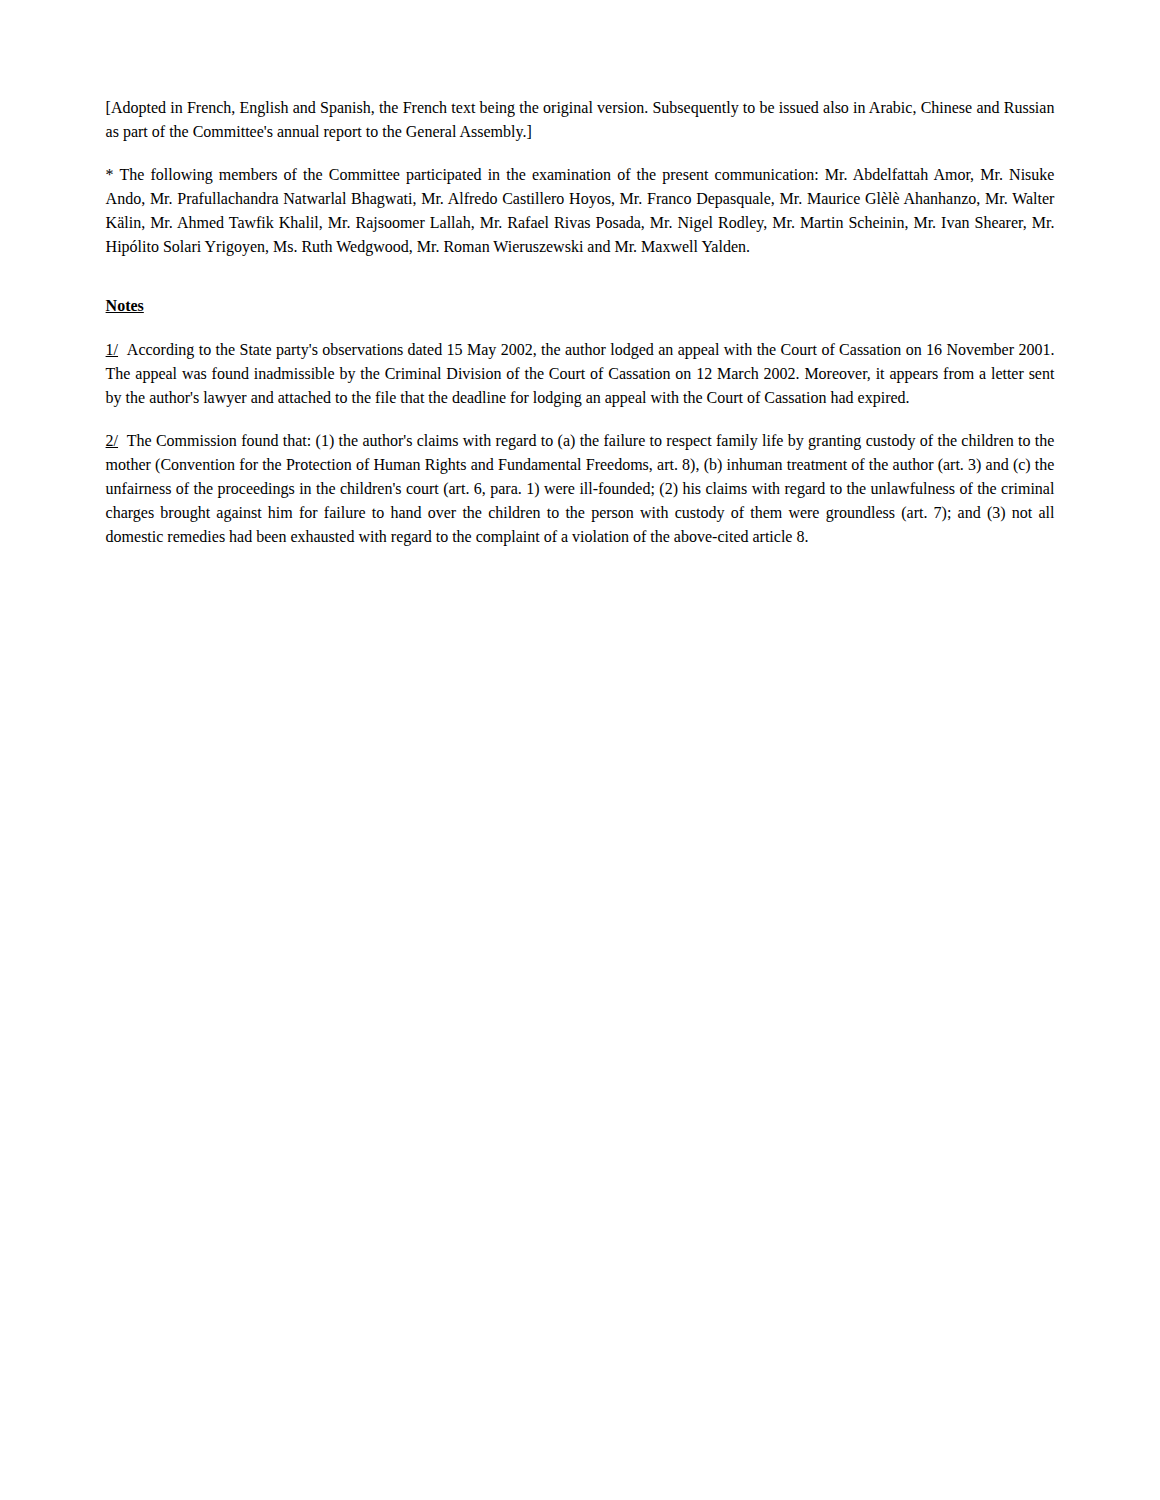[Adopted in French, English and Spanish, the French text being the original version. Subsequently to be issued also in Arabic, Chinese and Russian as part of the Committee's annual report to the General Assembly.]
* The following members of the Committee participated in the examination of the present communication: Mr. Abdelfattah Amor, Mr. Nisuke Ando, Mr. Prafullachandra Natwarlal Bhagwati, Mr. Alfredo Castillero Hoyos, Mr. Franco Depasquale, Mr. Maurice Glèlè Ahanhanzo, Mr. Walter Kälin, Mr. Ahmed Tawfik Khalil, Mr. Rajsoomer Lallah, Mr. Rafael Rivas Posada, Mr. Nigel Rodley, Mr. Martin Scheinin, Mr. Ivan Shearer, Mr. Hipólito Solari Yrigoyen, Ms. Ruth Wedgwood, Mr. Roman Wieruszewski and Mr. Maxwell Yalden.
Notes
1/ According to the State party's observations dated 15 May 2002, the author lodged an appeal with the Court of Cassation on 16 November 2001. The appeal was found inadmissible by the Criminal Division of the Court of Cassation on 12 March 2002. Moreover, it appears from a letter sent by the author's lawyer and attached to the file that the deadline for lodging an appeal with the Court of Cassation had expired.
2/ The Commission found that: (1) the author's claims with regard to (a) the failure to respect family life by granting custody of the children to the mother (Convention for the Protection of Human Rights and Fundamental Freedoms, art. 8), (b) inhuman treatment of the author (art. 3) and (c) the unfairness of the proceedings in the children's court (art. 6, para. 1) were ill-founded; (2) his claims with regard to the unlawfulness of the criminal charges brought against him for failure to hand over the children to the person with custody of them were groundless (art. 7); and (3) not all domestic remedies had been exhausted with regard to the complaint of a violation of the above-cited article 8.